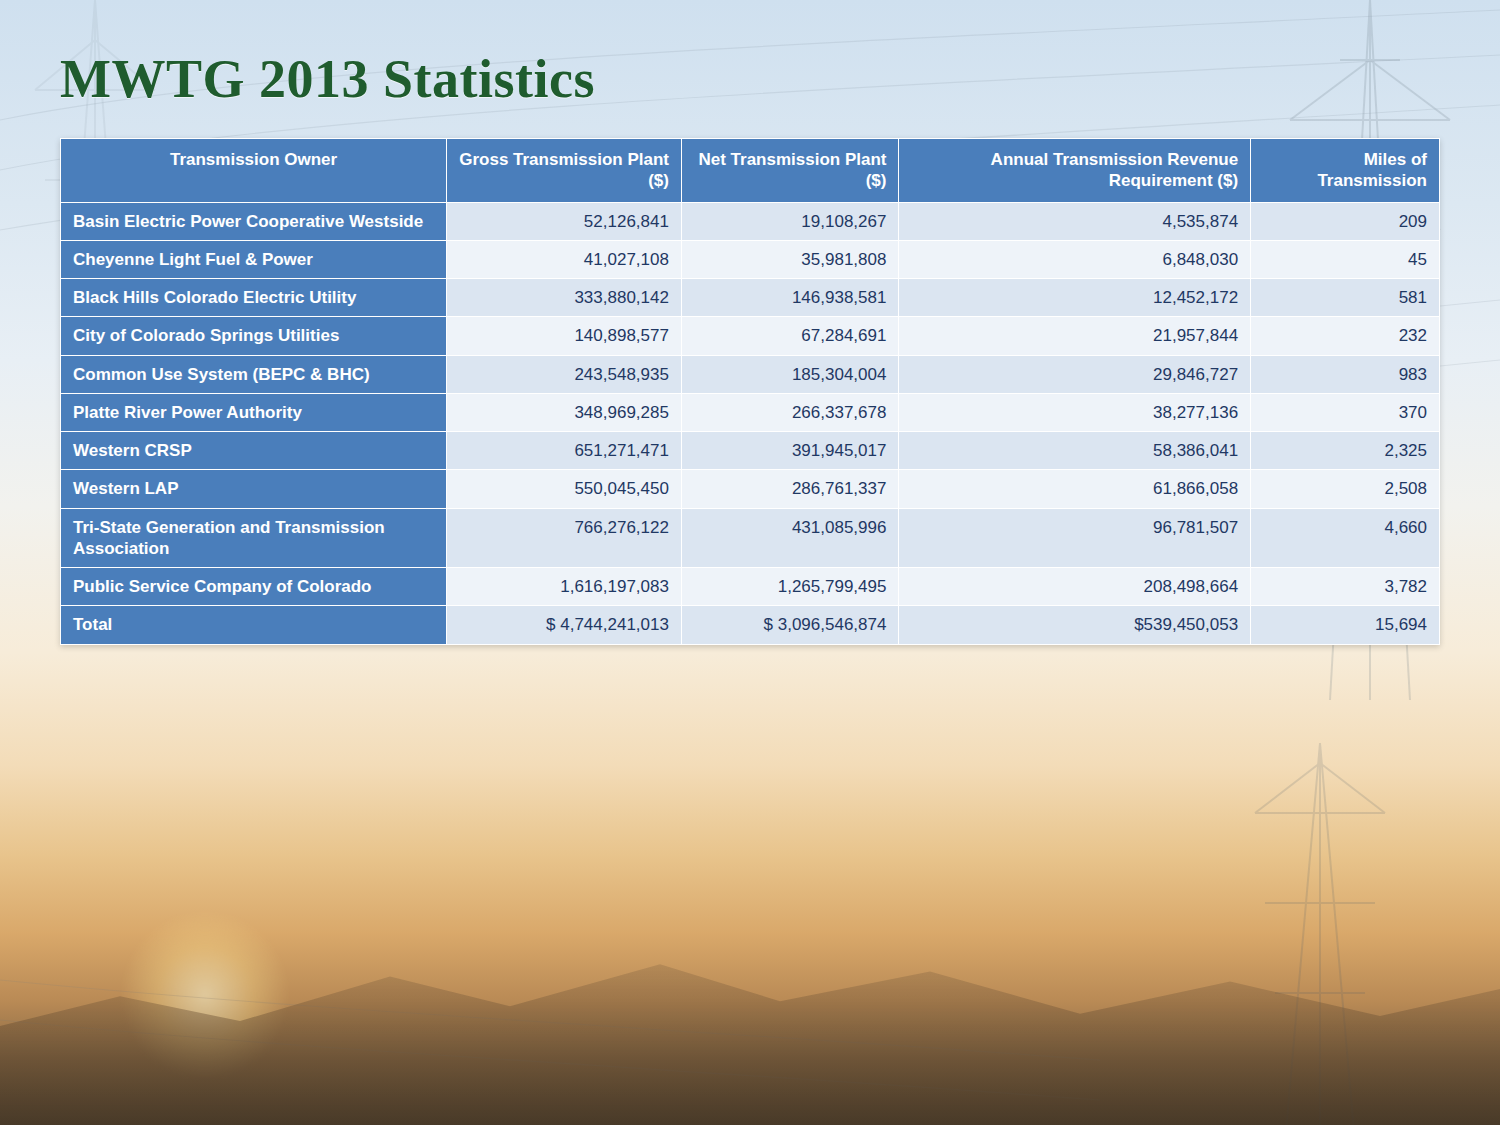MWTG 2013 Statistics
| Transmission Owner | Gross Transmission Plant ($) | Net Transmission Plant ($) | Annual Transmission Revenue Requirement ($) | Miles of Transmission |
| --- | --- | --- | --- | --- |
| Basin Electric Power Cooperative Westside | 52,126,841 | 19,108,267 | 4,535,874 | 209 |
| Cheyenne Light Fuel & Power | 41,027,108 | 35,981,808 | 6,848,030 | 45 |
| Black Hills Colorado Electric Utility | 333,880,142 | 146,938,581 | 12,452,172 | 581 |
| City of Colorado Springs Utilities | 140,898,577 | 67,284,691 | 21,957,844 | 232 |
| Common Use System (BEPC & BHC) | 243,548,935 | 185,304,004 | 29,846,727 | 983 |
| Platte River Power Authority | 348,969,285 | 266,337,678 | 38,277,136 | 370 |
| Western CRSP | 651,271,471 | 391,945,017 | 58,386,041 | 2,325 |
| Western LAP | 550,045,450 | 286,761,337 | 61,866,058 | 2,508 |
| Tri-State Generation and Transmission Association | 766,276,122 | 431,085,996 | 96,781,507 | 4,660 |
| Public Service Company of Colorado | 1,616,197,083 | 1,265,799,495 | 208,498,664 | 3,782 |
| Total | $ 4,744,241,013 | $ 3,096,546,874 | $539,450,053 | 15,694 |